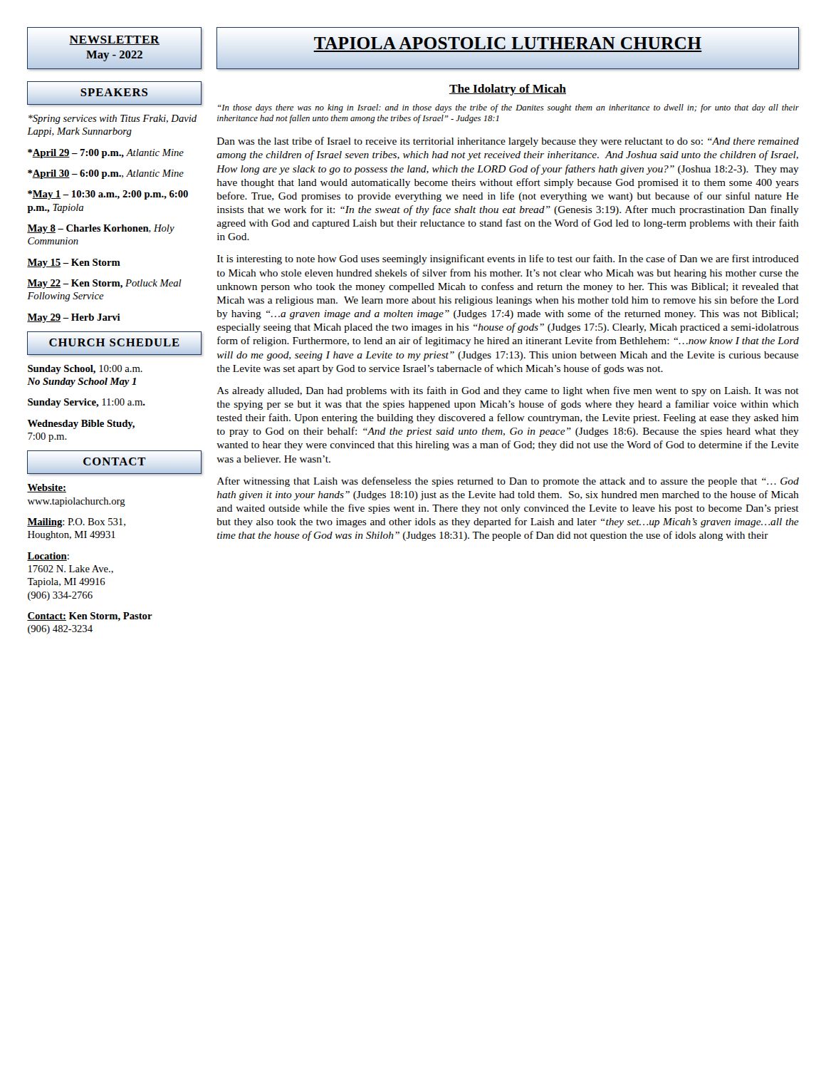NEWSLETTER
May - 2022
TAPIOLA APOSTOLIC LUTHERAN CHURCH
SPEAKERS
*Spring services with Titus Fraki, David Lappi, Mark Sunnarborg
*April 29 – 7:00 p.m., Atlantic Mine
*April 30 – 6:00 p.m., Atlantic Mine
*May 1 – 10:30 a.m., 2:00 p.m., 6:00 p.m., Tapiola
May 8 – Charles Korhonen, Holy Communion
May 15 – Ken Storm
May 22 – Ken Storm, Potluck Meal Following Service
May 29 – Herb Jarvi
CHURCH SCHEDULE
Sunday School, 10:00 a.m.
No Sunday School May 1
Sunday Service, 11:00 a.m.
Wednesday Bible Study,
7:00 p.m.
CONTACT
Website:
www.tapiolachurch.org
Mailing: P.O. Box 531,
Houghton, MI 49931
Location:
17602 N. Lake Ave.,
Tapiola, MI 49916
(906) 334-2766
Contact: Ken Storm, Pastor
(906) 482-3234
The Idolatry of Micah
“In those days there was no king in Israel: and in those days the tribe of the Danites sought them an inheritance to dwell in; for unto that day all their inheritance had not fallen unto them among the tribes of Israel” - Judges 18:1
Dan was the last tribe of Israel to receive its territorial inheritance largely because they were reluctant to do so: “And there remained among the children of Israel seven tribes, which had not yet received their inheritance. And Joshua said unto the children of Israel, How long are ye slack to go to possess the land, which the LORD God of your fathers hath given you?” (Joshua 18:2-3). They may have thought that land would automatically become theirs without effort simply because God promised it to them some 400 years before. True, God promises to provide everything we need in life (not everything we want) but because of our sinful nature He insists that we work for it: “In the sweat of thy face shalt thou eat bread” (Genesis 3:19). After much procrastination Dan finally agreed with God and captured Laish but their reluctance to stand fast on the Word of God led to long-term problems with their faith in God.
It is interesting to note how God uses seemingly insignificant events in life to test our faith. In the case of Dan we are first introduced to Micah who stole eleven hundred shekels of silver from his mother. It’s not clear who Micah was but hearing his mother curse the unknown person who took the money compelled Micah to confess and return the money to her. This was Biblical; it revealed that Micah was a religious man. We learn more about his religious leanings when his mother told him to remove his sin before the Lord by having “…a graven image and a molten image” (Judges 17:4) made with some of the returned money. This was not Biblical; especially seeing that Micah placed the two images in his “house of gods” (Judges 17:5). Clearly, Micah practiced a semi-idolatrous form of religion. Furthermore, to lend an air of legitimacy he hired an itinerant Levite from Bethlehem: “…now know I that the Lord will do me good, seeing I have a Levite to my priest” (Judges 17:13). This union between Micah and the Levite is curious because the Levite was set apart by God to service Israel’s tabernacle of which Micah’s house of gods was not.
As already alluded, Dan had problems with its faith in God and they came to light when five men went to spy on Laish. It was not the spying per se but it was that the spies happened upon Micah’s house of gods where they heard a familiar voice within which tested their faith. Upon entering the building they discovered a fellow countryman, the Levite priest. Feeling at ease they asked him to pray to God on their behalf: “And the priest said unto them, Go in peace” (Judges 18:6). Because the spies heard what they wanted to hear they were convinced that this hireling was a man of God; they did not use the Word of God to determine if the Levite was a believer. He wasn’t.
After witnessing that Laish was defenseless the spies returned to Dan to promote the attack and to assure the people that “… God hath given it into your hands” (Judges 18:10) just as the Levite had told them. So, six hundred men marched to the house of Micah and waited outside while the five spies went in. There they not only convinced the Levite to leave his post to become Dan’s priest but they also took the two images and other idols as they departed for Laish and later “they set…up Micah’s graven image…all the time that the house of God was in Shiloh” (Judges 18:31). The people of Dan did not question the use of idols along with their